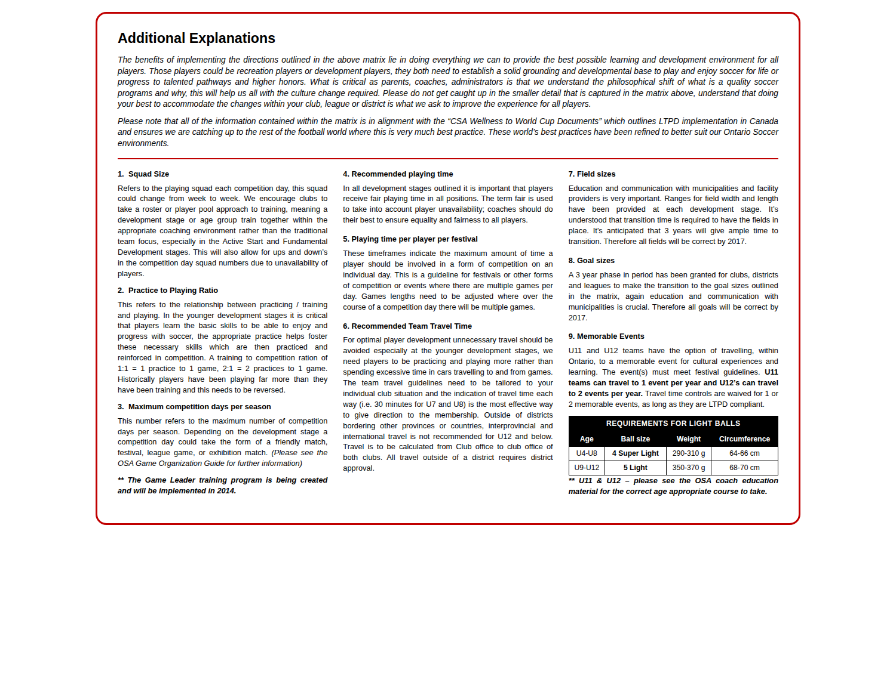Additional Explanations
The benefits of implementing the directions outlined in the above matrix lie in doing everything we can to provide the best possible learning and development environment for all players. Those players could be recreation players or development players, they both need to establish a solid grounding and developmental base to play and enjoy soccer for life or progress to talented pathways and higher honors. What is critical as parents, coaches, administrators is that we understand the philosophical shift of what is a quality soccer programs and why, this will help us all with the culture change required. Please do not get caught up in the smaller detail that is captured in the matrix above, understand that doing your best to accommodate the changes within your club, league or district is what we ask to improve the experience for all players.
Please note that all of the information contained within the matrix is in alignment with the “CSA Wellness to World Cup Documents” which outlines LTPD implementation in Canada and ensures we are catching up to the rest of the football world where this is very much best practice. These world’s best practices have been refined to better suit our Ontario Soccer environments.
1. Squad Size
Refers to the playing squad each competition day, this squad could change from week to week. We encourage clubs to take a roster or player pool approach to training, meaning a development stage or age group train together within the appropriate coaching environment rather than the traditional team focus, especially in the Active Start and Fundamental Development stages. This will also allow for ups and down’s in the competition day squad numbers due to unavailability of players.
2. Practice to Playing Ratio
This refers to the relationship between practicing / training and playing. In the younger development stages it is critical that players learn the basic skills to be able to enjoy and progress with soccer, the appropriate practice helps foster these necessary skills which are then practiced and reinforced in competition. A training to competition ration of 1:1 = 1 practice to 1 game, 2:1 = 2 practices to 1 game. Historically players have been playing far more than they have been training and this needs to be reversed.
3. Maximum competition days per season
This number refers to the maximum number of competition days per season. Depending on the development stage a competition day could take the form of a friendly match, festival, league game, or exhibition match. (Please see the OSA Game Organization Guide for further information)
** The Game Leader training program is being created and will be implemented in 2014.
4. Recommended playing time
In all development stages outlined it is important that players receive fair playing time in all positions. The term fair is used to take into account player unavailability; coaches should do their best to ensure equality and fairness to all players.
5. Playing time per player per festival
These timeframes indicate the maximum amount of time a player should be involved in a form of competition on an individual day. This is a guideline for festivals or other forms of competition or events where there are multiple games per day. Games lengths need to be adjusted where over the course of a competition day there will be multiple games.
6. Recommended Team Travel Time
For optimal player development unnecessary travel should be avoided especially at the younger development stages, we need players to be practicing and playing more rather than spending excessive time in cars travelling to and from games. The team travel guidelines need to be tailored to your individual club situation and the indication of travel time each way (i.e. 30 minutes for U7 and U8) is the most effective way to give direction to the membership. Outside of districts bordering other provinces or countries, interprovincial and international travel is not recommended for U12 and below. Travel is to be calculated from Club office to club office of both clubs. All travel outside of a district requires district approval.
7. Field sizes
Education and communication with municipalities and facility providers is very important. Ranges for field width and length have been provided at each development stage. It’s understood that transition time is required to have the fields in place. It’s anticipated that 3 years will give ample time to transition. Therefore all fields will be correct by 2017.
8. Goal sizes
A 3 year phase in period has been granted for clubs, districts and leagues to make the transition to the goal sizes outlined in the matrix, again education and communication with municipalities is crucial. Therefore all goals will be correct by 2017.
9. Memorable Events
U11 and U12 teams have the option of travelling, within Ontario, to a memorable event for cultural experiences and learning. The event(s) must meet festival guidelines. U11 teams can travel to 1 event per year and U12’s can travel to 2 events per year. Travel time controls are waived for 1 or 2 memorable events, as long as they are LTPD compliant.
REQUIREMENTS FOR LIGHT BALLS
| Age | Ball size | Weight | Circumference |
| --- | --- | --- | --- |
| U4-U8 | 4 Super Light | 290-310 g | 64-66 cm |
| U9-U12 | 5 Light | 350-370 g | 68-70 cm |
** U11 & U12 – please see the OSA coach education material for the correct age appropriate course to take.